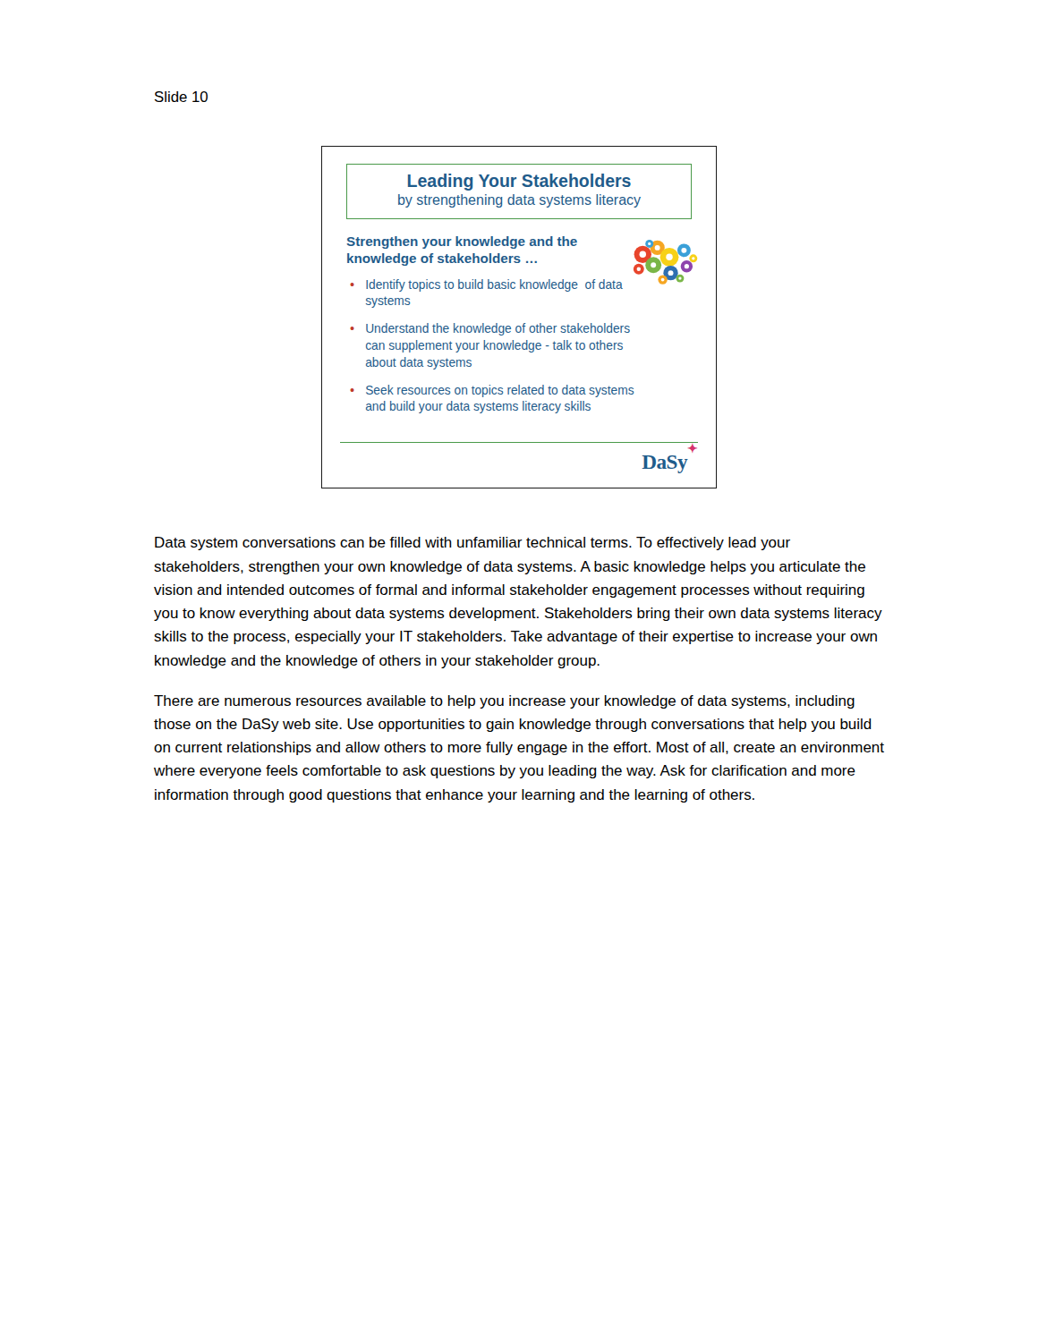Slide 10
Leading Your Stakeholders
by strengthening data systems literacy
Strengthen your knowledge and the knowledge of stakeholders …
Identify topics to build basic knowledge of data systems
Understand the knowledge of other stakeholders can supplement your knowledge - talk to others about data systems
Seek resources on topics related to data systems and build your data systems literacy skills
DaSy✦
Data system conversations can be filled with unfamiliar technical terms. To effectively lead your stakeholders, strengthen your own knowledge of data systems. A basic knowledge helps you articulate the vision and intended outcomes of formal and informal stakeholder engagement processes without requiring you to know everything about data systems development. Stakeholders bring their own data systems literacy skills to the process, especially your IT stakeholders. Take advantage of their expertise to increase your own knowledge and the knowledge of others in your stakeholder group.
There are numerous resources available to help you increase your knowledge of data systems, including those on the DaSy web site. Use opportunities to gain knowledge through conversations that help you build on current relationships and allow others to more fully engage in the effort. Most of all, create an environment where everyone feels comfortable to ask questions by you leading the way. Ask for clarification and more information through good questions that enhance your learning and the learning of others.